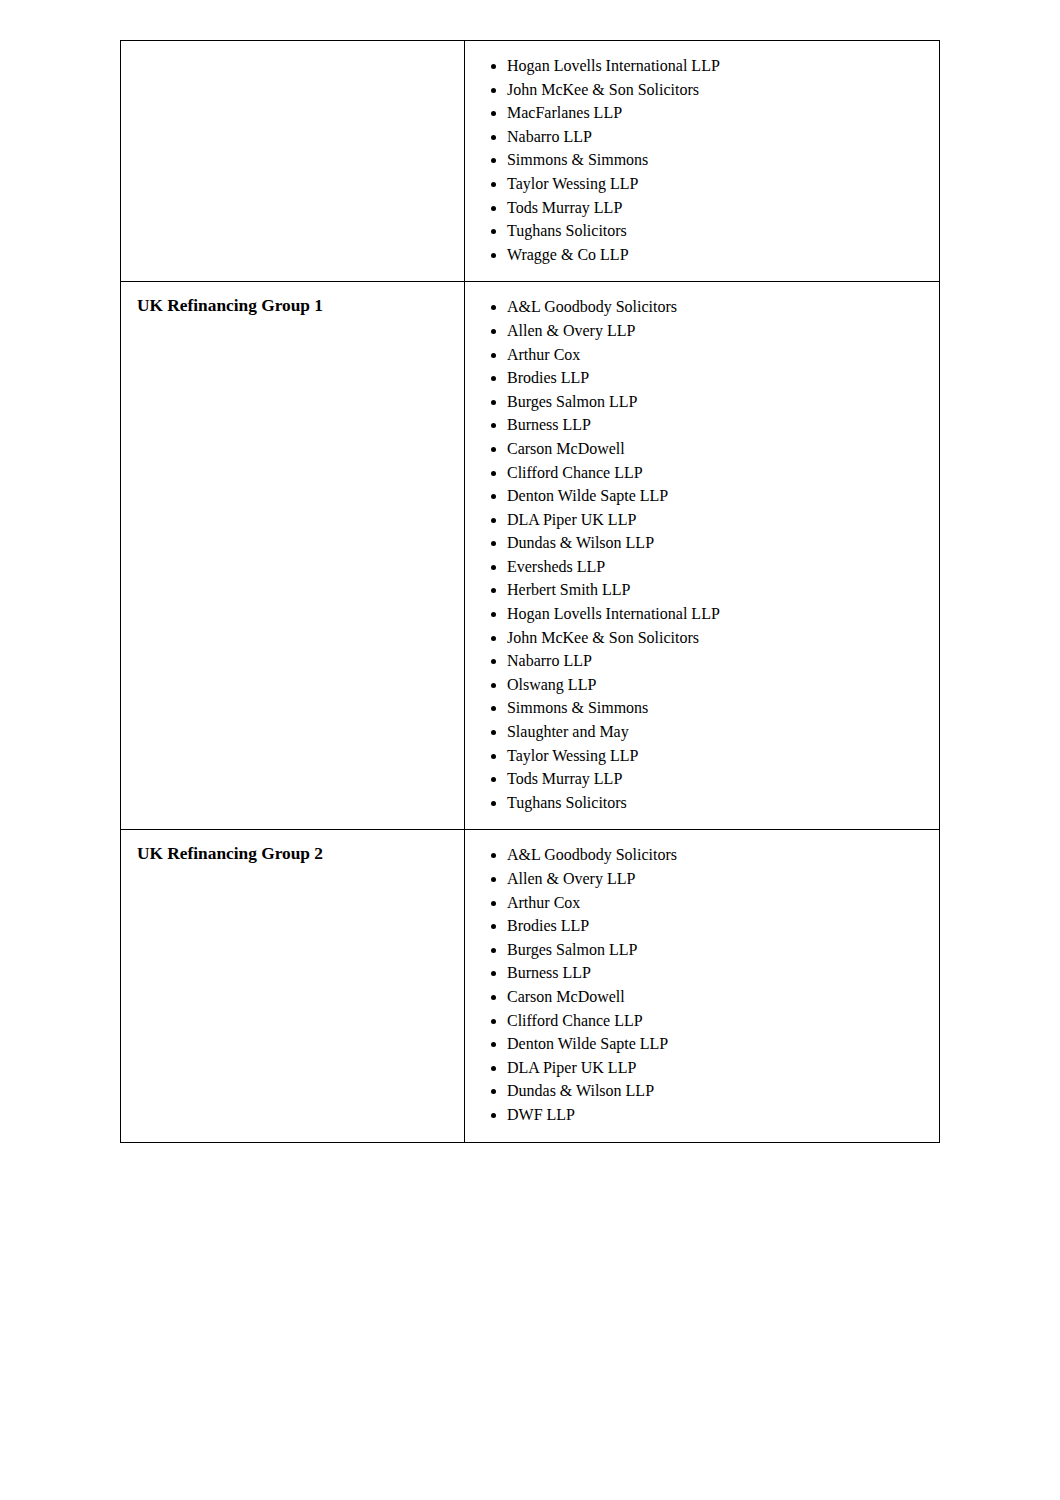| | Hogan Lovells International LLP John McKee & Son Solicitors MacFarlanes LLP Nabarro LLP Simmons & Simmons Taylor Wessing LLP Tods Murray LLP Tughans Solicitors Wragge & Co LLP |
| UK Refinancing Group 1 | A&L Goodbody Solicitors Allen & Overy LLP Arthur Cox Brodies LLP Burges Salmon LLP Burness LLP Carson McDowell Clifford Chance LLP Denton Wilde Sapte LLP DLA Piper UK LLP Dundas & Wilson LLP Eversheds LLP Herbert Smith LLP Hogan Lovells International LLP John McKee & Son Solicitors Nabarro LLP Olswang LLP Simmons & Simmons Slaughter and May Taylor Wessing LLP Tods Murray LLP Tughans Solicitors |
| UK Refinancing Group 2 | A&L Goodbody Solicitors Allen & Overy LLP Arthur Cox Brodies LLP Burges Salmon LLP Burness LLP Carson McDowell Clifford Chance LLP Denton Wilde Sapte LLP DLA Piper UK LLP Dundas & Wilson LLP DWF LLP |